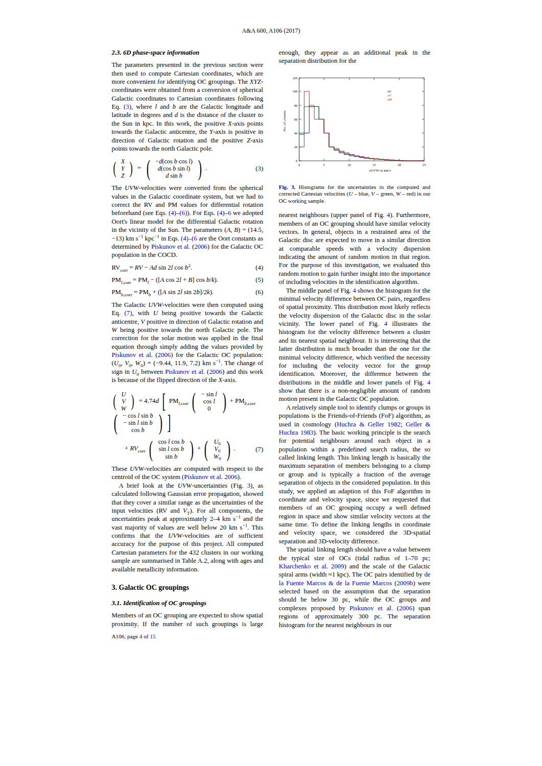A&A 600, A106 (2017)
2.3. 6D phase-space information
The parameters presented in the previous section were then used to compute Cartesian coordinates, which are more convenient for identifying OC groupings. The XYZ-coordinates were obtained from a conversion of spherical Galactic coordinates to Cartesian coordinates following Eq. (3), where l and b are the Galactic longitude and latitude in degrees and d is the distance of the cluster to the Sun in kpc. In this work, the positive X-axis points towards the Galactic anticentre, the Y-axis is positive in direction of Galactic rotation and the positive Z-axis points towards the north Galactic pole.
(
| X |
| Y |
| Z |
) = (
| − d (cos b cos l ) |
| d (cos b sin l ) |
| d sin b |
) . (3)
The UVW-velocities were converted from the spherical values in the Galactic coordinate system, but we had to correct the RV and PM values for differential rotation beforehand (see Eqs. (4)–(6)). For Eqs. (4)–6 we adopted Oort's linear model for the differential Galactic rotation in the vicinity of the Sun. The parameters (A, B) = (14.5, −13) km s−1 kpc−1 in Eqs. (4)–(6 are the Oort constants as determined by Piskunov et al. (2006) for the Galactic OC population in the COCD.
RVcorr = RV − Ad sin 2l cos b2. (4)
PMl,corr = PMl − ([A cos 2l + B] cos b/k). (5)
PMb,corr = PMb + ([A sin 2l sin 2b]/2k). (6)
The Galactic UVW-velocities were then computed using Eq. (7), with U being positive towards the Galactic anticentre, V positive in direction of Galactic rotation and W being positive towards the north Galactic pole. The correction for the solar motion was applied in the final equation through simply adding the values provided by Piskunov et al. (2006) for the Galactic OC population: (U0, V0, W0) = (−9.44, 11.9, 7.2) km s−1. The change of sign in U0 between Piskunov et al. (2006) and this work is because of the flipped direction of the X-axis.
(
| U |
| V |
| W |
) = 4.74d [ PMl,corr (
| − sin l |
| cos l |
| 0 |
) + PMb,corr (
| − cos l sin b |
| − sin l sin b |
| cos b |
) ]
+ RVcorr (
| cos l cos b |
| sin l cos b |
| sin b |
) + (
| U 0 |
| V 0 |
| W 0 |
) . (7)
These UVW-velocities are computed with respect to the centroid of the OC system (Piskunov et al. 2006).
A brief look at the UVW-uncertainties (Fig. 3), as calculated following Gaussian error propagation, showed that they cover a similar range as the uncertainties of the input velocities (RV and VT). For all components, the uncertainties peak at approximately 2–4 km s−1 and the vast majority of values are well below 20 km s−1. This confirms that the UVW-velocities are of sufficient accuracy for the purpose of this project. All computed Cartesian parameters for the 432 clusters in our working sample are summarised in Table A.2, along with ages and available metallicity information.
3. Galactic OC groupings
3.1. Identification of OC groupings
Members of an OC grouping are expected to show spatial proximity. If the number of such groupings is large enough, they appear as an additional peak in the separation distribution for the
0 20 40 60 80 100 120 0 5 10 15 20 25 eUVW in km/s No. of clusters eU eV eW
Fig. 3. Histograms for the uncertainties in the computed and corrected Cartesian velocities (U – blue, V – green, W – red) in our OC working sample.
nearest neighbours (upper panel of Fig. 4). Furthermore, members of an OC grouping should have similar velocity vectors. In general, objects in a restrained area of the Galactic disc are expected to move in a similar direction at comparable speeds with a velocity dispersion indicating the amount of random motion in that region. For the purpose of this investigation, we evaluated this random motion to gain further insight into the importance of including velocities in the identification algorithm.
The middle panel of Fig. 4 shows the histogram for the minimal velocity difference between OC pairs, regardless of spatial proximity. This distribution most likely reflects the velocity dispersion of the Galactic disc in the solar vicinity. The lower panel of Fig. 4 illustrates the histogram for the velocity difference between a cluster and its nearest spatial neighbour. It is interesting that the latter distribution is much broader than the one for the minimal velocity difference, which verified the necessity for including the velocity vector for the group identification. Moreover, the difference between the distributions in the middle and lower panels of Fig. 4 show that there is a non-negligible amount of random motion present in the Galactic OC population.
A relatively simple tool to identify clumps or groups in populations is the Friends-of-Friends (FoF) algorithm, as used in cosmology (Huchra & Geller 1982; Geller & Huchra 1983). The basic working principle is the search for potential neighbours around each object in a population within a predefined search radius, the so called linking length. This linking length is basically the maximum separation of members belonging to a clump or group and is typically a fraction of the average separation of objects in the considered population. In this study, we applied an adaption of this FoF algorithm in coordinate and velocity space, since we requested that members of an OC grouping occupy a well defined region in space and show similar velocity vectors at the same time. To define the linking lengths in coordinate and velocity space, we considered the 3D-spatial separation and 3D-velocity difference.
The spatial linking length should have a value between the typical size of OCs (tidal radius of 1–70 pc; Kharchenko et al. 2009) and the scale of the Galactic spiral arms (width ≈1 kpc). The OC pairs identified by de la Fuente Marcos & de la Fuente Marcos (2009b) were selected based on the assumption that the separation should be below 30 pc, while the OC groups and complexes proposed by Piskunov et al. (2006) span regions of approximately 300 pc. The separation histogram for the nearest neighbours in our
A106, page 4 of 15